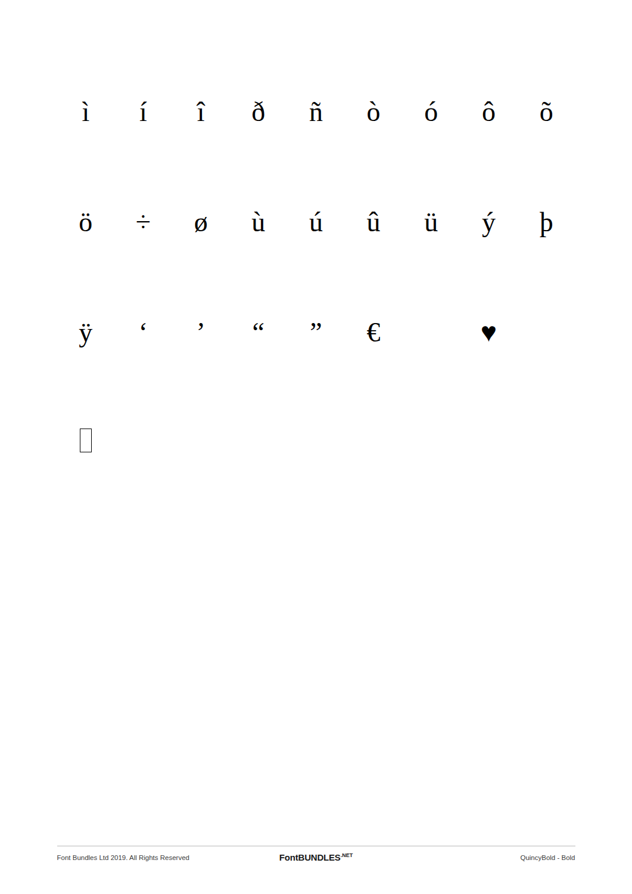| ì | í | î | ð | ñ | ò | ó | ô | õ |
| ö | ÷ | ø | ù | ú | û | ü | ý | þ |
| ÿ | ‘ | ’ | “ | ” | € | | ♥ | |
Font Bundles Ltd 2019. All Rights Reserved
FontBUNDLES.NET
QuincyBold - Bold